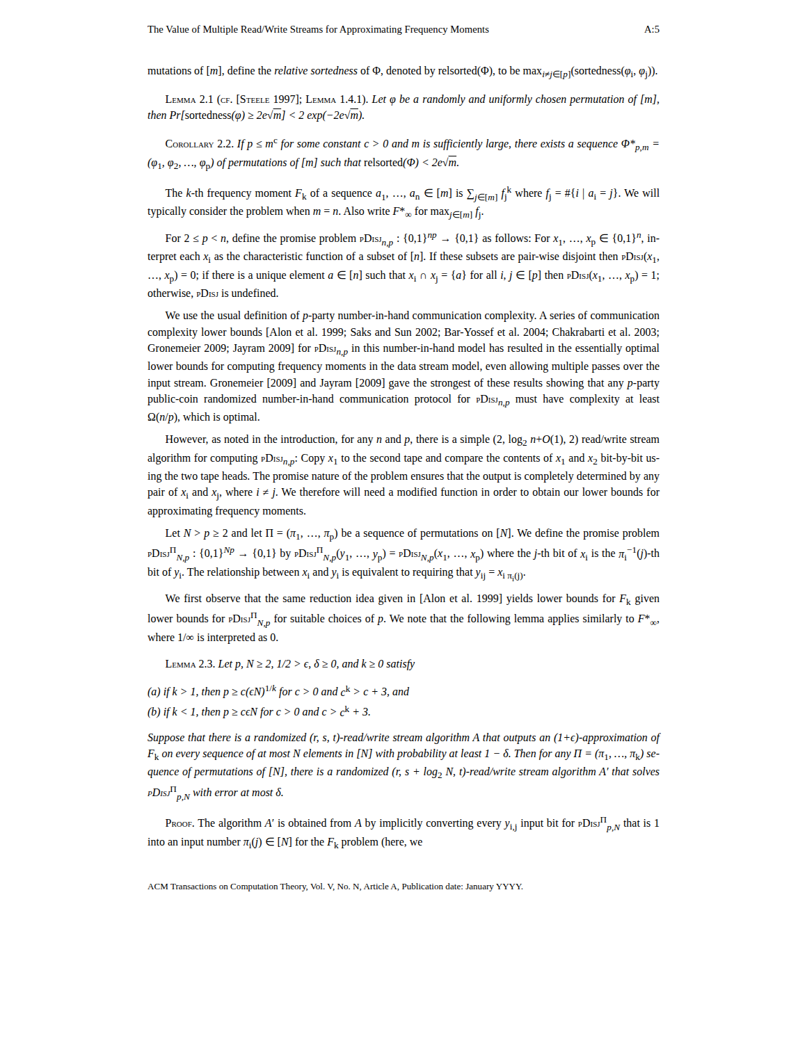The Value of Multiple Read/Write Streams for Approximating Frequency Moments A:5
mutations of [m], define the relative sortedness of Φ, denoted by relsorted(Φ), to be maxi≠j∈[p](sortedness(φi, φj)).
Lemma 2.1 (cf. [Steele 1997]; Lemma 1.4.1). Let φ be a randomly and uniformly chosen permutation of [m], then Pr[sortedness(φ) ≥ 2e√m] < 2 exp(−2e√m).
Corollary 2.2. If p ≤ mc for some constant c > 0 and m is sufficiently large, there exists a sequence Φ*p,m = (φ1, φ2, …, φp) of permutations of [m] such that relsorted(Φ) < 2e√m.
The k-th frequency moment Fk of a sequence a1, …, an ∈ [m] is ∑j∈[m] fjk where fj = #{i | ai = j}. We will typically consider the problem when m = n. Also write F*∞ for maxj∈[m] fj.
For 2 ≤ p < n, define the promise problem pDisjn,p : {0,1}np → {0,1} as follows: For x1, …, xp ∈ {0,1}n, interpret each xi as the characteristic function of a subset of [n]. If these subsets are pair-wise disjoint then pDisj(x1, …, xp) = 0; if there is a unique element a ∈ [n] such that xi ∩ xj = {a} for all i, j ∈ [p] then pDisj(x1, …, xp) = 1; otherwise, pDisj is undefined.
We use the usual definition of p-party number-in-hand communication complexity. A series of communication complexity lower bounds [Alon et al. 1999; Saks and Sun 2002; Bar-Yossef et al. 2004; Chakrabarti et al. 2003; Gronemeier 2009; Jayram 2009] for pDisjn,p in this number-in-hand model has resulted in the essentially optimal lower bounds for computing frequency moments in the data stream model, even allowing multiple passes over the input stream. Gronemeier [2009] and Jayram [2009] gave the strongest of these results showing that any p-party public-coin randomized number-in-hand communication protocol for pDisjn,p must have complexity at least Ω(n/p), which is optimal.
However, as noted in the introduction, for any n and p, there is a simple (2, log2 n+O(1), 2) read/write stream algorithm for computing pDisjn,p: Copy x1 to the second tape and compare the contents of x1 and x2 bit-by-bit using the two tape heads. The promise nature of the problem ensures that the output is completely determined by any pair of xi and xj, where i ≠ j. We therefore will need a modified function in order to obtain our lower bounds for approximating frequency moments.
Let N > p ≥ 2 and let Π = (π1, …, πp) be a sequence of permutations on [N]. We define the promise problem pDisjΠN,p : {0,1}Np → {0,1} by pDisjΠN,p(y1, …, yp) = pDisjN,p(x1, …, xp) where the j-th bit of xi is the πi−1(j)-th bit of yi. The relationship between xi and yi is equivalent to requiring that yij = xi πi(j).
We first observe that the same reduction idea given in [Alon et al. 1999] yields lower bounds for Fk given lower bounds for pDisjΠN,p for suitable choices of p. We note that the following lemma applies similarly to F*∞, where 1/∞ is interpreted as 0.
Lemma 2.3. Let p, N ≥ 2, 1/2 > ϵ, δ ≥ 0, and k ≥ 0 satisfy
(a) if k > 1, then p ≥ c(ϵN)1/k for c > 0 and ck > c + 3, and
(b) if k < 1, then p ≥ cϵN for c > 0 and c > ck + 3.
Suppose that there is a randomized (r, s, t)-read/write stream algorithm A that outputs an (1+ϵ)-approximation of Fk on every sequence of at most N elements in [N] with probability at least 1 − δ. Then for any Π = (π1, …, πk) sequence of permutations of [N], there is a randomized (r, s + log2 N, t)-read/write stream algorithm A′ that solves pDisjΠp,N with error at most δ.
Proof. The algorithm A′ is obtained from A by implicitly converting every yi,j input bit for pDisjΠp,N that is 1 into an input number πi(j) ∈ [N] for the Fk problem (here, we
ACM Transactions on Computation Theory, Vol. V, No. N, Article A, Publication date: January YYYY.